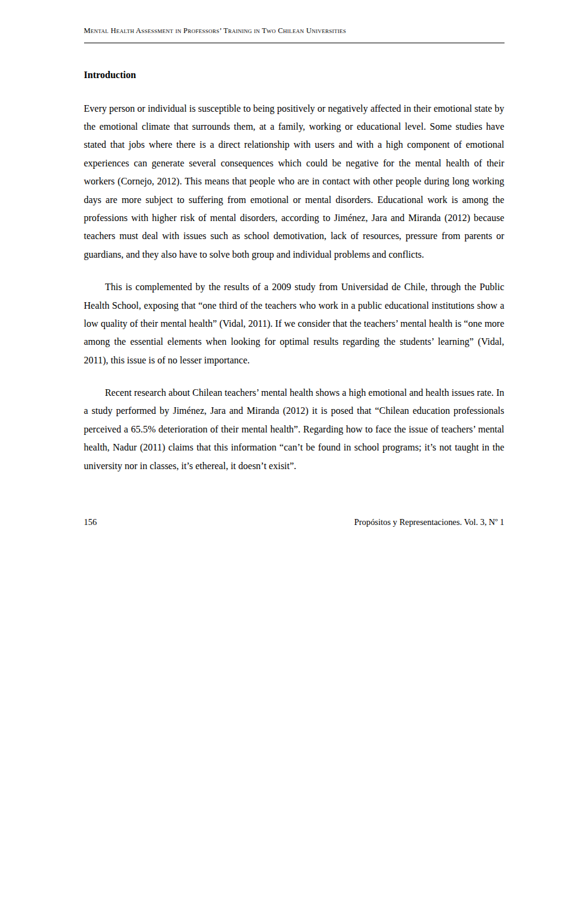Mental Health Assessment in Professors’ Training in Two Chilean Universities
Introduction
Every person or individual is susceptible to being positively or negatively affected in their emotional state by the emotional climate that surrounds them, at a family, working or educational level. Some studies have stated that jobs where there is a direct relationship with users and with a high component of emotional experiences can generate several consequences which could be negative for the mental health of their workers (Cornejo, 2012). This means that people who are in contact with other people during long working days are more subject to suffering from emotional or mental disorders. Educational work is among the professions with higher risk of mental disorders, according to Jiménez, Jara and Miranda (2012) because teachers must deal with issues such as school demotivation, lack of resources, pressure from parents or guardians, and they also have to solve both group and individual problems and conflicts.
This is complemented by the results of a 2009 study from Universidad de Chile, through the Public Health School, exposing that “one third of the teachers who work in a public educational institutions show a low quality of their mental health” (Vidal, 2011). If we consider that the teachers’ mental health is “one more among the essential elements when looking for optimal results regarding the students’ learning” (Vidal, 2011), this issue is of no lesser importance.
Recent research about Chilean teachers’ mental health shows a high emotional and health issues rate. In a study performed by Jiménez, Jara and Miranda (2012) it is posed that “Chilean education professionals perceived a 65.5% deterioration of their mental health”. Regarding how to face the issue of teachers’ mental health, Nadur (2011) claims that this information “can’t be found in school programs; it’s not taught in the university nor in classes, it’s ethereal, it doesn’t exisit”.
156 Propósitos y Representaciones. Vol. 3, Nº 1